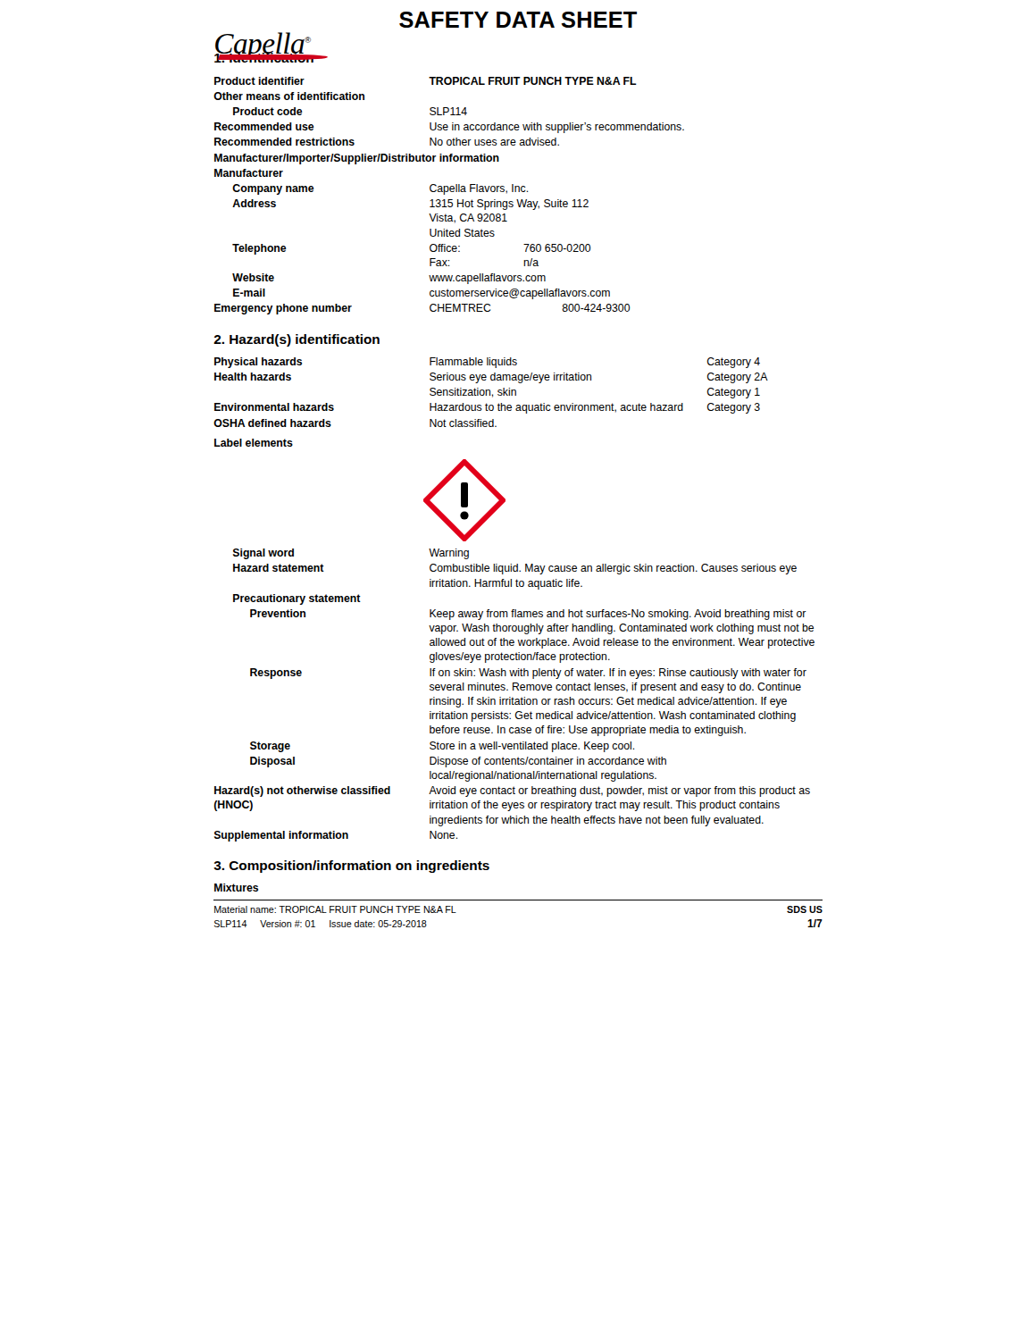Capella®
SAFETY DATA SHEET
1. Identification
Product identifier
TROPICAL FRUIT PUNCH TYPE N&A FL
Other means of identification
Product code
SLP114
Recommended use
Use in accordance with supplier’s recommendations.
Recommended restrictions
No other uses are advised.
Manufacturer/Importer/Supplier/Distributor information
Manufacturer
Company name
Capella Flavors, Inc.
Address
1315 Hot Springs Way, Suite 112
Vista, CA 92081
United States
Telephone
Office:
760 650-0200
Fax:
n/a
Website
www.capellaflavors.com
E-mail
customerservice@capellaflavors.com
Emergency phone number
CHEMTREC
800-424-9300
2. Hazard(s) identification
Physical hazards
Flammable liquids
Category 4
Health hazards
Serious eye damage/eye irritation
Category 2A
Sensitization, skin
Category 1
Environmental hazards
Hazardous to the aquatic environment, acute hazard
Category 3
OSHA defined hazards
Not classified.
Label elements
Signal word
Warning
Hazard statement
Combustible liquid. May cause an allergic skin reaction. Causes serious eye irritation. Harmful to aquatic life.
Precautionary statement
Prevention
Keep away from flames and hot surfaces-No smoking. Avoid breathing mist or vapor. Wash thoroughly after handling. Contaminated work clothing must not be allowed out of the workplace. Avoid release to the environment. Wear protective gloves/eye protection/face protection.
Response
If on skin: Wash with plenty of water. If in eyes: Rinse cautiously with water for several minutes. Remove contact lenses, if present and easy to do. Continue rinsing. If skin irritation or rash occurs: Get medical advice/attention. If eye irritation persists: Get medical advice/attention. Wash contaminated clothing before reuse. In case of fire: Use appropriate media to extinguish.
Storage
Store in a well-ventilated place. Keep cool.
Disposal
Dispose of contents/container in accordance with local/regional/national/international regulations.
Hazard(s) not otherwise classified (HNOC)
Avoid eye contact or breathing dust, powder, mist or vapor from this product as irritation of the eyes or respiratory tract may result. This product contains ingredients for which the health effects have not been fully evaluated.
Supplemental information
None.
3. Composition/information on ingredients
Mixtures
Material name: TROPICAL FRUIT PUNCH TYPE N&A FL
SDS US
SLP114 Version #: 01 Issue date: 05-29-2018
1/7